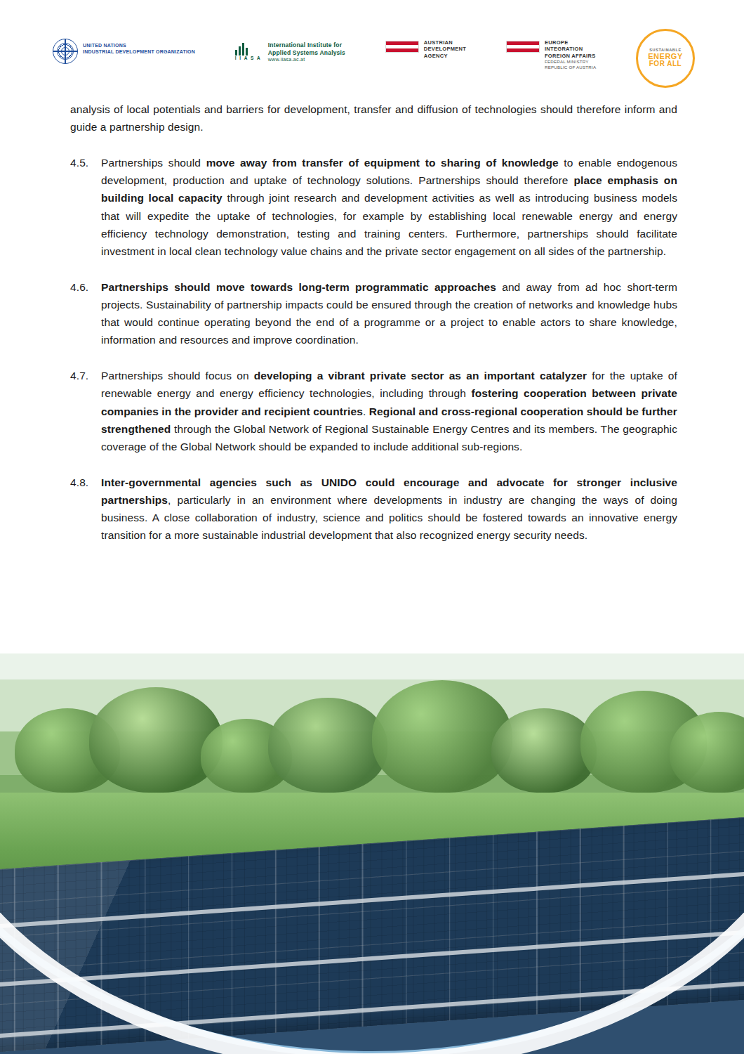UNITED NATIONS INDUSTRIAL DEVELOPMENT ORGANIZATION
I I A S A
International Institute for Applied Systems Analysis www.iiasa.ac.at
AUSTRIAN DEVELOPMENT AGENCY
EUROPE INTEGRATION FOREIGN AFFAIRS FEDERAL MINISTRY REPUBLIC OF AUSTRIA
SUSTAINABLE
ENERGY
FOR ALL
analysis of local potentials and barriers for development, transfer and diffusion of technologies should therefore inform and guide a partnership design.
4.5. Partnerships should move away from transfer of equipment to sharing of knowledge to enable endogenous development, production and uptake of technology solutions. Partnerships should therefore place emphasis on building local capacity through joint research and development activities as well as introducing business models that will expedite the uptake of technologies, for example by establishing local renewable energy and energy efficiency technology demonstration, testing and training centers. Furthermore, partnerships should facilitate investment in local clean technology value chains and the private sector engagement on all sides of the partnership.
4.6. Partnerships should move towards long-term programmatic approaches and away from ad hoc short-term projects. Sustainability of partnership impacts could be ensured through the creation of networks and knowledge hubs that would continue operating beyond the end of a programme or a project to enable actors to share knowledge, information and resources and improve coordination.
4.7. Partnerships should focus on developing a vibrant private sector as an important catalyzer for the uptake of renewable energy and energy efficiency technologies, including through fostering cooperation between private companies in the provider and recipient countries. Regional and cross-regional cooperation should be further strengthened through the Global Network of Regional Sustainable Energy Centres and its members. The geographic coverage of the Global Network should be expanded to include additional sub-regions.
4.8. Inter-governmental agencies such as UNIDO could encourage and advocate for stronger inclusive partnerships, particularly in an environment where developments in industry are changing the ways of doing business. A close collaboration of industry, science and politics should be fostered towards an innovative energy transition for a more sustainable industrial development that also recognized energy security needs.